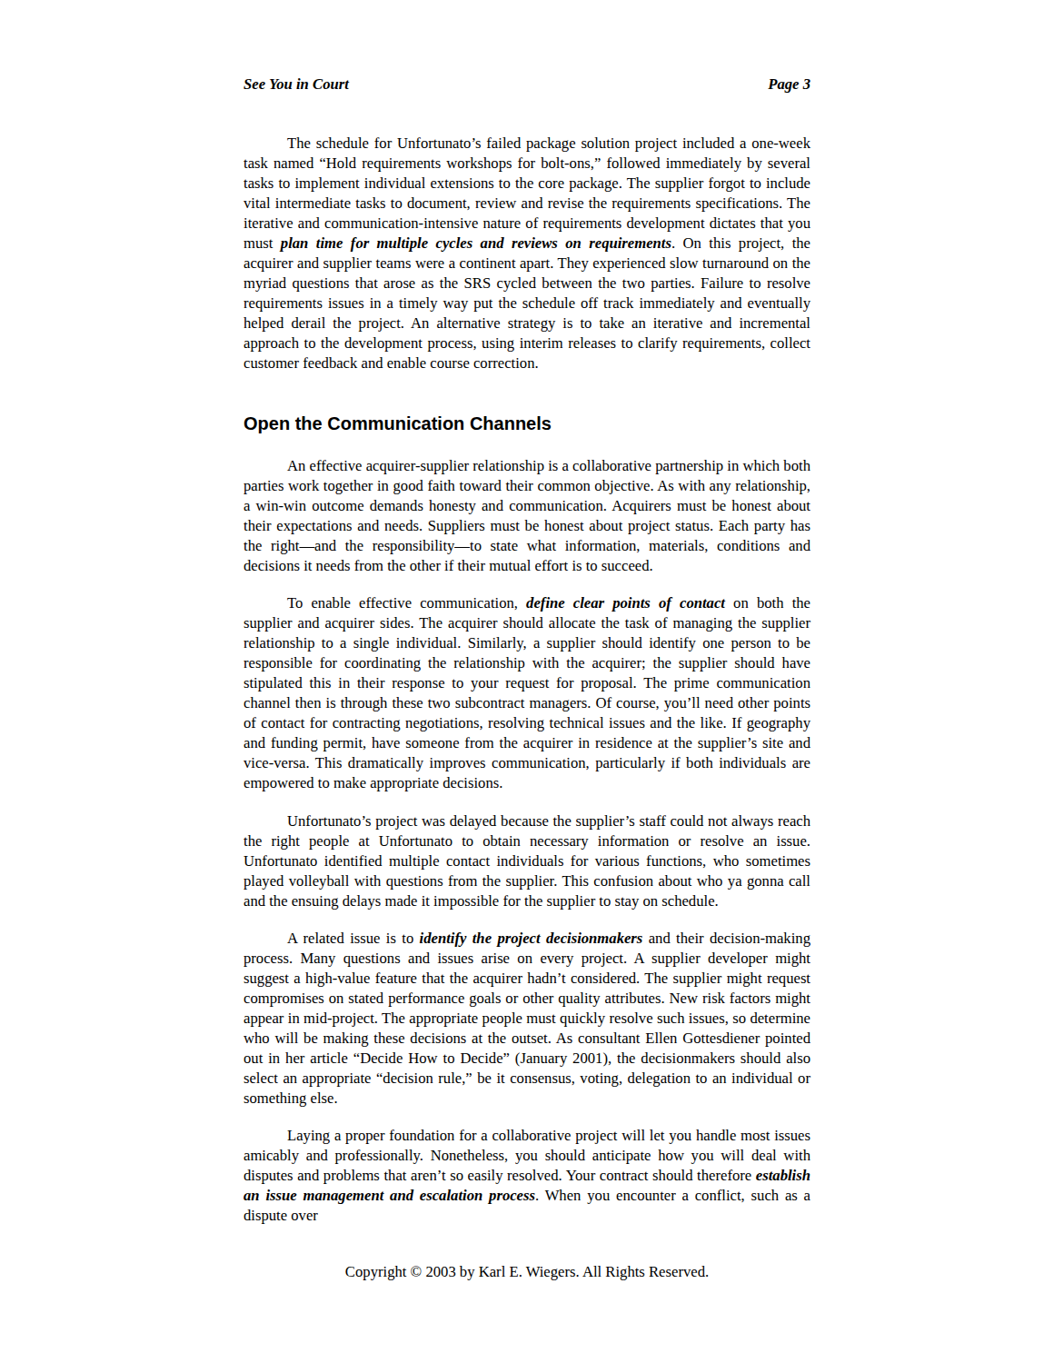See You in Court Page 3
The schedule for Unfortunato’s failed package solution project included a one-week task named “Hold requirements workshops for bolt-ons,” followed immediately by several tasks to implement individual extensions to the core package. The supplier forgot to include vital intermediate tasks to document, review and revise the requirements specifications. The iterative and communication-intensive nature of requirements development dictates that you must plan time for multiple cycles and reviews on requirements. On this project, the acquirer and supplier teams were a continent apart. They experienced slow turnaround on the myriad questions that arose as the SRS cycled between the two parties. Failure to resolve requirements issues in a timely way put the schedule off track immediately and eventually helped derail the project. An alternative strategy is to take an iterative and incremental approach to the development process, using interim releases to clarify requirements, collect customer feedback and enable course correction.
Open the Communication Channels
An effective acquirer-supplier relationship is a collaborative partnership in which both parties work together in good faith toward their common objective. As with any relationship, a win-win outcome demands honesty and communication. Acquirers must be honest about their expectations and needs. Suppliers must be honest about project status. Each party has the right—and the responsibility—to state what information, materials, conditions and decisions it needs from the other if their mutual effort is to succeed.
To enable effective communication, define clear points of contact on both the supplier and acquirer sides. The acquirer should allocate the task of managing the supplier relationship to a single individual. Similarly, a supplier should identify one person to be responsible for coordinating the relationship with the acquirer; the supplier should have stipulated this in their response to your request for proposal. The prime communication channel then is through these two subcontract managers. Of course, you’ll need other points of contact for contracting negotiations, resolving technical issues and the like. If geography and funding permit, have someone from the acquirer in residence at the supplier’s site and vice-versa. This dramatically improves communication, particularly if both individuals are empowered to make appropriate decisions.
Unfortunato’s project was delayed because the supplier’s staff could not always reach the right people at Unfortunato to obtain necessary information or resolve an issue. Unfortunato identified multiple contact individuals for various functions, who sometimes played volleyball with questions from the supplier. This confusion about who ya gonna call and the ensuing delays made it impossible for the supplier to stay on schedule.
A related issue is to identify the project decisionmakers and their decision-making process. Many questions and issues arise on every project. A supplier developer might suggest a high-value feature that the acquirer hadn’t considered. The supplier might request compromises on stated performance goals or other quality attributes. New risk factors might appear in mid-project. The appropriate people must quickly resolve such issues, so determine who will be making these decisions at the outset. As consultant Ellen Gottesdiener pointed out in her article “Decide How to Decide” (January 2001), the decisionmakers should also select an appropriate “decision rule,” be it consensus, voting, delegation to an individual or something else.
Laying a proper foundation for a collaborative project will let you handle most issues amicably and professionally. Nonetheless, you should anticipate how you will deal with disputes and problems that aren’t so easily resolved. Your contract should therefore establish an issue management and escalation process. When you encounter a conflict, such as a dispute over
Copyright © 2003 by Karl E. Wiegers. All Rights Reserved.